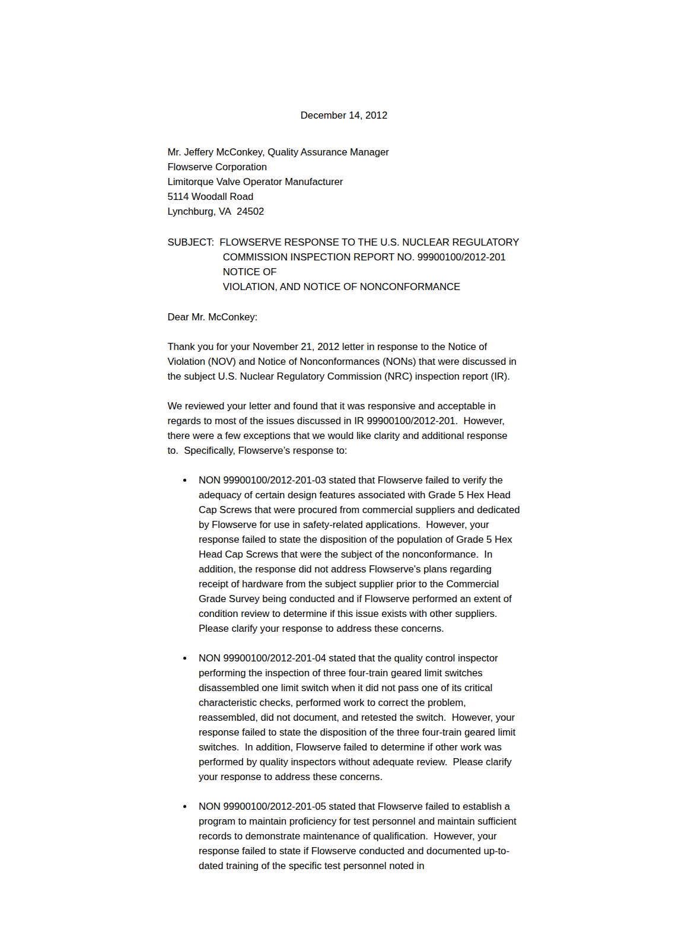December 14, 2012
Mr. Jeffery McConkey, Quality Assurance Manager
Flowserve Corporation
Limitorque Valve Operator Manufacturer
5114 Woodall Road
Lynchburg, VA 24502
SUBJECT: FLOWSERVE RESPONSE TO THE U.S. NUCLEAR REGULATORY COMMISSION INSPECTION REPORT NO. 99900100/2012-201 NOTICE OF VIOLATION, AND NOTICE OF NONCONFORMANCE
Dear Mr. McConkey:
Thank you for your November 21, 2012 letter in response to the Notice of Violation (NOV) and Notice of Nonconformances (NONs) that were discussed in the subject U.S. Nuclear Regulatory Commission (NRC) inspection report (IR).
We reviewed your letter and found that it was responsive and acceptable in regards to most of the issues discussed in IR 99900100/2012-201. However, there were a few exceptions that we would like clarity and additional response to. Specifically, Flowserve’s response to:
NON 99900100/2012-201-03 stated that Flowserve failed to verify the adequacy of certain design features associated with Grade 5 Hex Head Cap Screws that were procured from commercial suppliers and dedicated by Flowserve for use in safety-related applications. However, your response failed to state the disposition of the population of Grade 5 Hex Head Cap Screws that were the subject of the nonconformance. In addition, the response did not address Flowserve's plans regarding receipt of hardware from the subject supplier prior to the Commercial Grade Survey being conducted and if Flowserve performed an extent of condition review to determine if this issue exists with other suppliers. Please clarify your response to address these concerns.
NON 99900100/2012-201-04 stated that the quality control inspector performing the inspection of three four-train geared limit switches disassembled one limit switch when it did not pass one of its critical characteristic checks, performed work to correct the problem, reassembled, did not document, and retested the switch. However, your response failed to state the disposition of the three four-train geared limit switches. In addition, Flowserve failed to determine if other work was performed by quality inspectors without adequate review. Please clarify your response to address these concerns.
NON 99900100/2012-201-05 stated that Flowserve failed to establish a program to maintain proficiency for test personnel and maintain sufficient records to demonstrate maintenance of qualification. However, your response failed to state if Flowserve conducted and documented up-to-dated training of the specific test personnel noted in